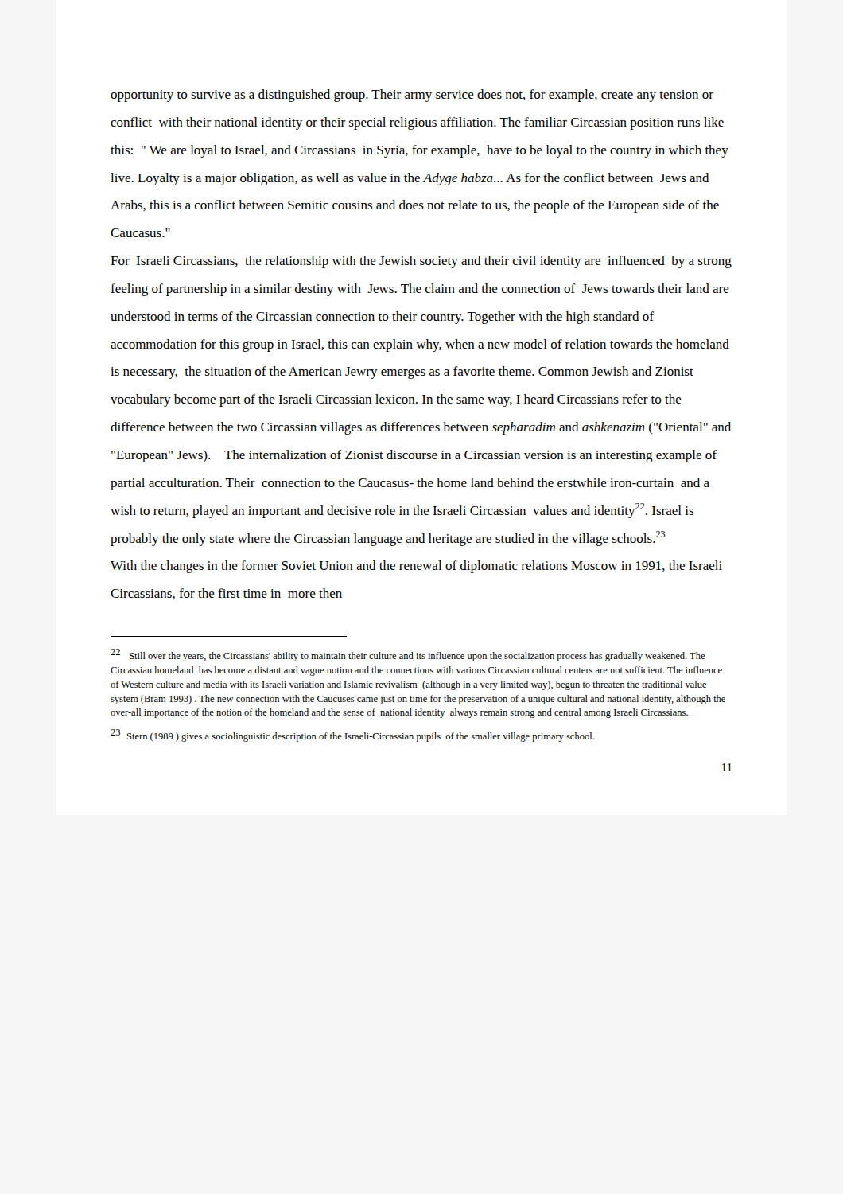opportunity to survive as a distinguished group. Their army service does not, for example, create any tension or conflict with their national identity or their special religious affiliation. The familiar Circassian position runs like this: " We are loyal to Israel, and Circassians in Syria, for example, have to be loyal to the country in which they live. Loyalty is a major obligation, as well as value in the Adyge habza... As for the conflict between Jews and Arabs, this is a conflict between Semitic cousins and does not relate to us, the people of the European side of the Caucasus."
For Israeli Circassians, the relationship with the Jewish society and their civil identity are influenced by a strong feeling of partnership in a similar destiny with Jews. The claim and the connection of Jews towards their land are understood in terms of the Circassian connection to their country. Together with the high standard of accommodation for this group in Israel, this can explain why, when a new model of relation towards the homeland is necessary, the situation of the American Jewry emerges as a favorite theme. Common Jewish and Zionist vocabulary become part of the Israeli Circassian lexicon. In the same way, I heard Circassians refer to the difference between the two Circassian villages as differences between sepharadim and ashkenazim ("Oriental" and "European" Jews). The internalization of Zionist discourse in a Circassian version is an interesting example of partial acculturation. Their connection to the Caucasus- the home land behind the erstwhile iron-curtain and a wish to return, played an important and decisive role in the Israeli Circassian values and identity22. Israel is probably the only state where the Circassian language and heritage are studied in the village schools.23
With the changes in the former Soviet Union and the renewal of diplomatic relations Moscow in 1991, the Israeli Circassians, for the first time in more then
22 Still over the years, the Circassians' ability to maintain their culture and its influence upon the socialization process has gradually weakened. The Circassian homeland has become a distant and vague notion and the connections with various Circassian cultural centers are not sufficient. The influence of Western culture and media with its Israeli variation and Islamic revivalism (although in a very limited way), begun to threaten the traditional value system (Bram 1993) . The new connection with the Caucuses came just on time for the preservation of a unique cultural and national identity, although the over-all importance of the notion of the homeland and the sense of national identity always remain strong and central among Israeli Circassians.
23 Stern (1989 ) gives a sociolinguistic description of the Israeli-Circassian pupils of the smaller village primary school.
11